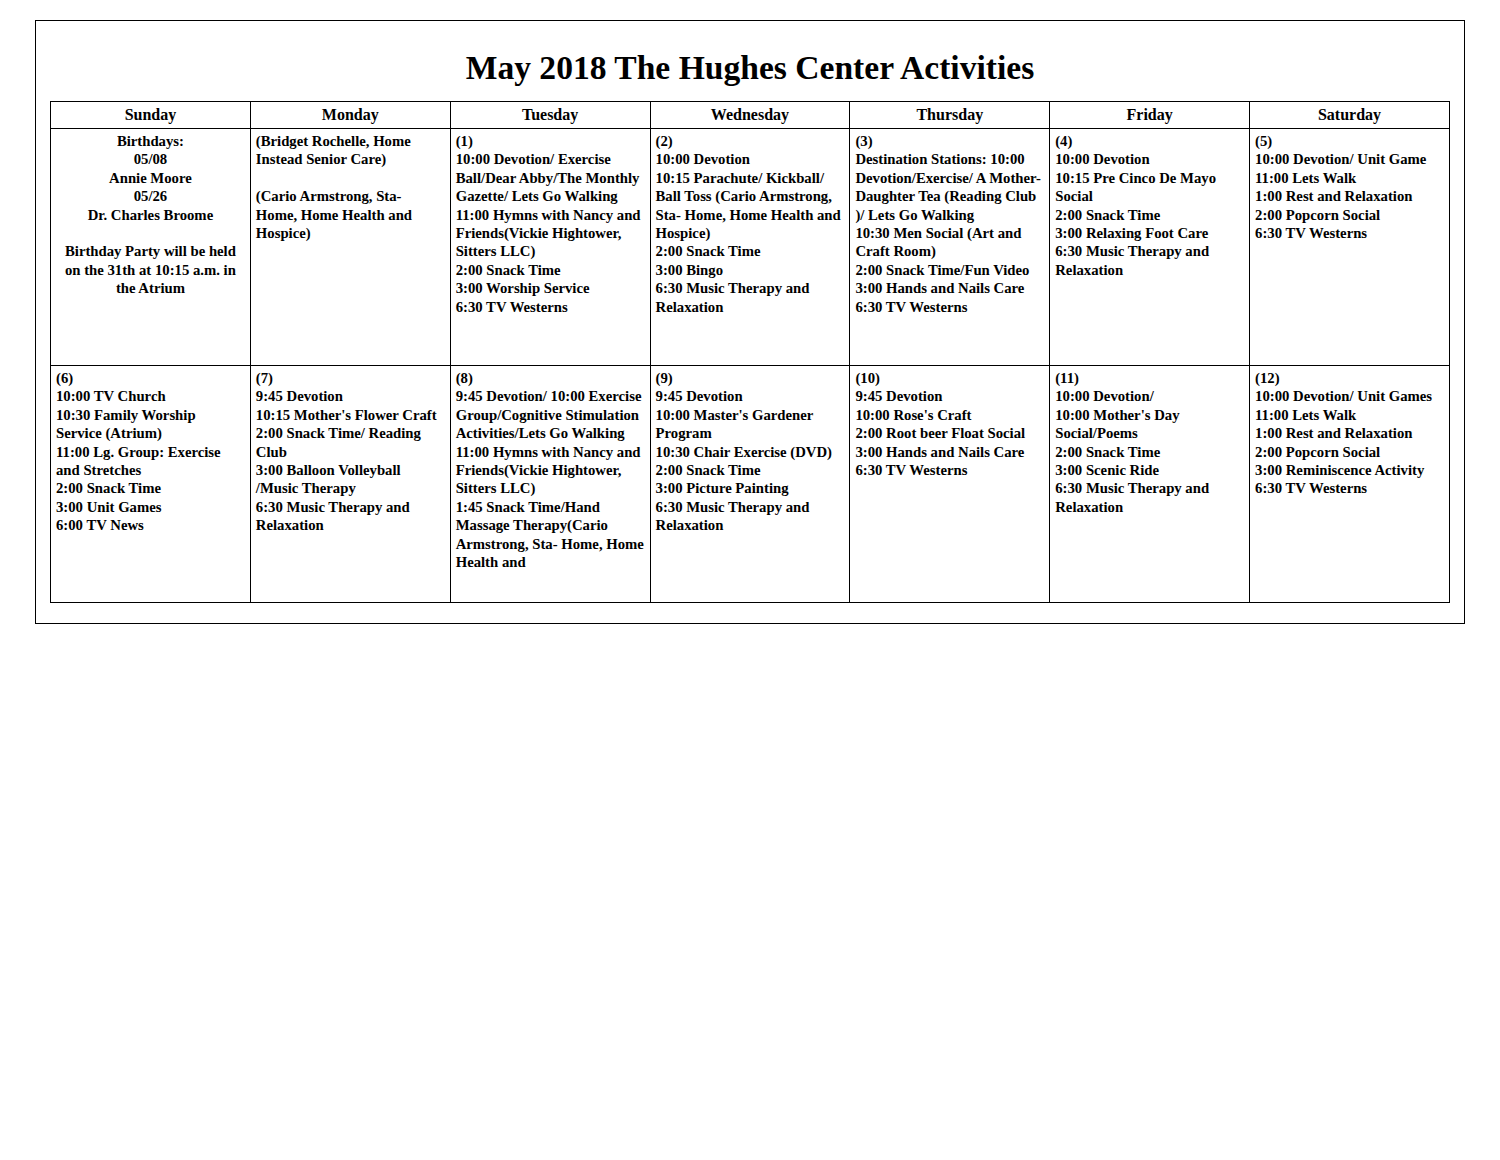May 2018 The Hughes Center Activities
| Sunday | Monday | Tuesday | Wednesday | Thursday | Friday | Saturday |
| --- | --- | --- | --- | --- | --- | --- |
| Birthdays: 05/08 Annie Moore 05/26 Dr. Charles Broome Birthday Party will be held on the 31th at 10:15 a.m. in the Atrium | (Bridget Rochelle, Home Instead Senior Care) (Cario Armstrong, Sta- Home, Home Health and Hospice) | (1) 10:00 Devotion/ Exercise Ball/Dear Abby/The Monthly Gazette/ Lets Go Walking 11:00 Hymns with Nancy and Friends(Vickie Hightower, Sitters LLC) 2:00 Snack Time 3:00 Worship Service 6:30 TV Westerns | (2) 10:00 Devotion 10:15 Parachute/ Kickball/ Ball Toss (Cario Armstrong, Sta- Home, Home Health and Hospice) 2:00 Snack Time 3:00 Bingo 6:30 Music Therapy and Relaxation | (3) Destination Stations: 10:00 Devotion/Exercise/ A Mother- Daughter Tea (Reading Club )/ Lets Go Walking 10:30 Men Social (Art and Craft Room) 2:00 Snack Time/Fun Video 3:00 Hands and Nails Care 6:30 TV Westerns | (4) 10:00 Devotion 10:15 Pre Cinco De Mayo Social 2:00 Snack Time 3:00 Relaxing Foot Care 6:30 Music Therapy and Relaxation | (5) 10:00 Devotion/ Unit Game 11:00 Lets Walk 1:00 Rest and Relaxation 2:00 Popcorn Social 6:30 TV Westerns |
| (6) 10:00 TV Church 10:30 Family Worship Service (Atrium) 11:00 Lg. Group: Exercise and Stretches 2:00 Snack Time 3:00 Unit Games 6:00 TV News | (7) 9:45 Devotion 10:15 Mother's Flower Craft 2:00 Snack Time/ Reading Club 3:00 Balloon Volleyball /Music Therapy 6:30 Music Therapy and Relaxation | (8) 9:45 Devotion/ 10:00 Exercise Group/Cognitive Stimulation Activities/Lets Go Walking 11:00 Hymns with Nancy and Friends(Vickie Hightower, Sitters LLC) 1:45 Snack Time/Hand Massage Therapy(Cario Armstrong, Sta- Home, Home Health and | (9) 9:45 Devotion 10:00 Master's Gardener Program 10:30 Chair Exercise (DVD) 2:00 Snack Time 3:00 Picture Painting 6:30 Music Therapy and Relaxation | (10) 9:45 Devotion 10:00 Rose's Craft 2:00 Root beer Float Social 3:00 Hands and Nails Care 6:30 TV Westerns | (11) 10:00 Devotion/ 10:00 Mother's Day Social/Poems 2:00 Snack Time 3:00 Scenic Ride 6:30 Music Therapy and Relaxation | (12) 10:00 Devotion/ Unit Games 11:00 Lets Walk 1:00 Rest and Relaxation 2:00 Popcorn Social 3:00 Reminiscence Activity 6:30 TV Westerns |